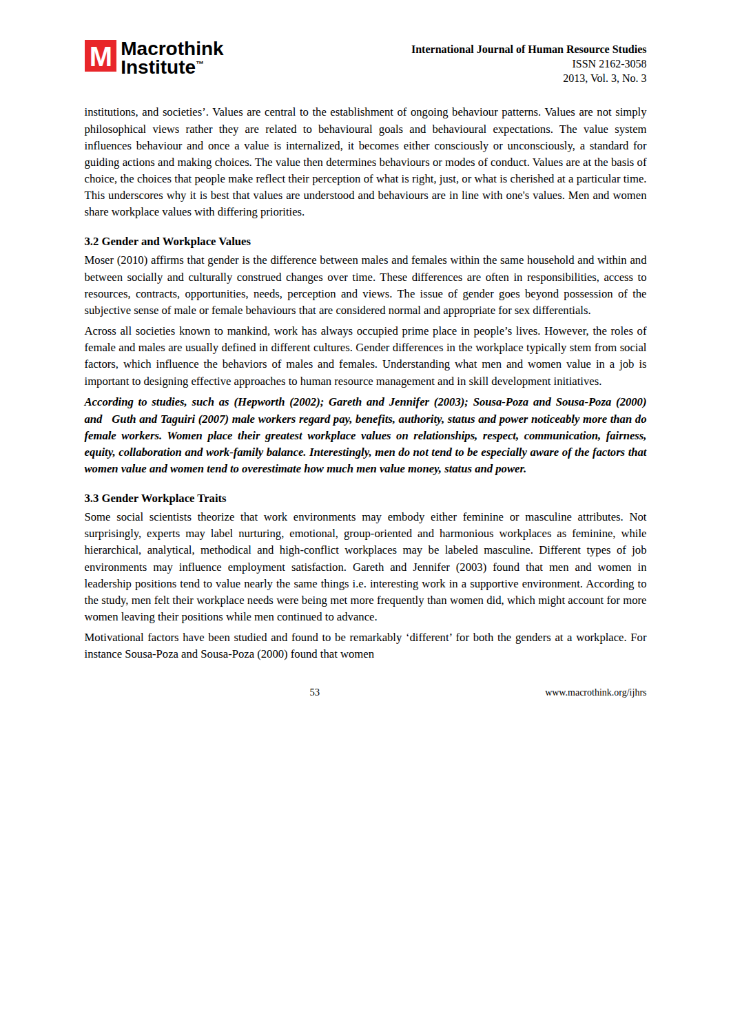M
Macrothink Institute™
International Journal of Human Resource Studies
ISSN 2162-3058
2013, Vol. 3, No. 3
institutions, and societies’. Values are central to the establishment of ongoing behaviour patterns. Values are not simply philosophical views rather they are related to behavioural goals and behavioural expectations. The value system influences behaviour and once a value is internalized, it becomes either consciously or unconsciously, a standard for guiding actions and making choices. The value then determines behaviours or modes of conduct. Values are at the basis of choice, the choices that people make reflect their perception of what is right, just, or what is cherished at a particular time. This underscores why it is best that values are understood and behaviours are in line with one's values. Men and women share workplace values with differing priorities.
3.2 Gender and Workplace Values
Moser (2010) affirms that gender is the difference between males and females within the same household and within and between socially and culturally construed changes over time. These differences are often in responsibilities, access to resources, contracts, opportunities, needs, perception and views. The issue of gender goes beyond possession of the subjective sense of male or female behaviours that are considered normal and appropriate for sex differentials.
Across all societies known to mankind, work has always occupied prime place in people’s lives. However, the roles of female and males are usually defined in different cultures. Gender differences in the workplace typically stem from social factors, which influence the behaviors of males and females. Understanding what men and women value in a job is important to designing effective approaches to human resource management and in skill development initiatives.
According to studies, such as (Hepworth (2002); Gareth and Jennifer (2003); Sousa-Poza and Sousa-Poza (2000) and Guth and Taguiri (2007) male workers regard pay, benefits, authority, status and power noticeably more than do female workers. Women place their greatest workplace values on relationships, respect, communication, fairness, equity, collaboration and work-family balance. Interestingly, men do not tend to be especially aware of the factors that women value and women tend to overestimate how much men value money, status and power.
3.3 Gender Workplace Traits
Some social scientists theorize that work environments may embody either feminine or masculine attributes. Not surprisingly, experts may label nurturing, emotional, group-oriented and harmonious workplaces as feminine, while hierarchical, analytical, methodical and high-conflict workplaces may be labeled masculine. Different types of job environments may influence employment satisfaction. Gareth and Jennifer (2003) found that men and women in leadership positions tend to value nearly the same things i.e. interesting work in a supportive environment. According to the study, men felt their workplace needs were being met more frequently than women did, which might account for more women leaving their positions while men continued to advance.
Motivational factors have been studied and found to be remarkably ‘different’ for both the genders at a workplace. For instance Sousa-Poza and Sousa-Poza (2000) found that women
53 www.macrothink.org/ijhrs